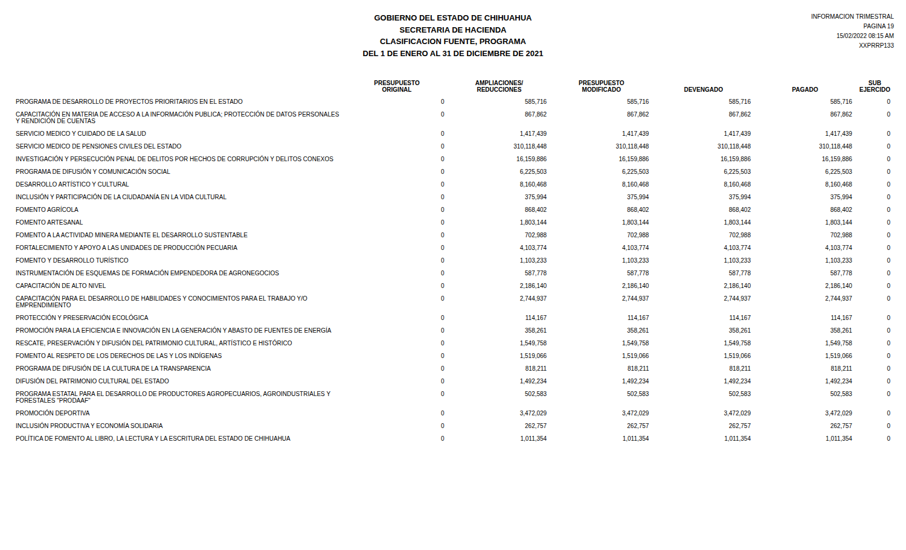INFORMACION TRIMESTRAL
PAGINA 19
15/02/2022 08:15 AM
XXPRRP133
GOBIERNO DEL ESTADO DE CHIHUAHUA
SECRETARIA DE HACIENDA
CLASIFICACION FUENTE, PROGRAMA
DEL 1 DE ENERO AL 31 DE DICIEMBRE DE 2021
| | PRESUPUESTO ORIGINAL | AMPLIACIONES/ REDUCCIONES | PRESUPUESTO MODIFICADO | DEVENGADO | PAGADO | SUB EJERCIDO |
| --- | --- | --- | --- | --- | --- | --- |
| PROGRAMA DE DESARROLLO DE PROYECTOS PRIORITARIOS EN EL ESTADO | 0 | 585,716 | 585,716 | 585,716 | 585,716 | 0 |
| CAPACITACIÓN EN MATERIA DE ACCESO A LA INFORMACIÓN PUBLICA; PROTECCIÓN DE DATOS PERSONALES Y RENDICIÓN DE CUENTAS | 0 | 867,862 | 867,862 | 867,862 | 867,862 | 0 |
| SERVICIO MEDICO Y CUIDADO DE LA SALUD | 0 | 1,417,439 | 1,417,439 | 1,417,439 | 1,417,439 | 0 |
| SERVICIO MEDICO DE PENSIONES CIVILES DEL ESTADO | 0 | 310,118,448 | 310,118,448 | 310,118,448 | 310,118,448 | 0 |
| INVESTIGACIÓN Y PERSECUCIÓN PENAL DE DELITOS POR HECHOS DE CORRUPCIÓN Y DELITOS CONEXOS | 0 | 16,159,886 | 16,159,886 | 16,159,886 | 16,159,886 | 0 |
| PROGRAMA DE DIFUSIÓN Y COMUNICACIÓN SOCIAL | 0 | 6,225,503 | 6,225,503 | 6,225,503 | 6,225,503 | 0 |
| DESARROLLO ARTÍSTICO Y CULTURAL | 0 | 8,160,468 | 8,160,468 | 8,160,468 | 8,160,468 | 0 |
| INCLUSIÓN Y PARTICIPACIÓN DE LA CIUDADANÍA EN LA VIDA CULTURAL | 0 | 375,994 | 375,994 | 375,994 | 375,994 | 0 |
| FOMENTO AGRÍCOLA | 0 | 868,402 | 868,402 | 868,402 | 868,402 | 0 |
| FOMENTO ARTESANAL | 0 | 1,803,144 | 1,803,144 | 1,803,144 | 1,803,144 | 0 |
| FOMENTO A LA ACTIVIDAD MINERA MEDIANTE EL DESARROLLO SUSTENTABLE | 0 | 702,988 | 702,988 | 702,988 | 702,988 | 0 |
| FORTALECIMIENTO Y APOYO A LAS UNIDADES DE PRODUCCIÓN PECUARIA | 0 | 4,103,774 | 4,103,774 | 4,103,774 | 4,103,774 | 0 |
| FOMENTO Y DESARROLLO TURÍSTICO | 0 | 1,103,233 | 1,103,233 | 1,103,233 | 1,103,233 | 0 |
| INSTRUMENTACIÓN DE ESQUEMAS DE FORMACIÓN EMPENDEDORA DE AGRONEGOCIOS | 0 | 587,778 | 587,778 | 587,778 | 587,778 | 0 |
| CAPACITACIÓN DE ALTO NIVEL | 0 | 2,186,140 | 2,186,140 | 2,186,140 | 2,186,140 | 0 |
| CAPACITACIÓN PARA EL DESARROLLO DE HABILIDADES Y CONOCIMIENTOS PARA EL TRABAJO Y/O EMPRENDIMIENTO | 0 | 2,744,937 | 2,744,937 | 2,744,937 | 2,744,937 | 0 |
| PROTECCIÓN Y PRESERVACIÓN ECOLÓGICA | 0 | 114,167 | 114,167 | 114,167 | 114,167 | 0 |
| PROMOCIÓN PARA LA EFICIENCIA E INNOVACIÓN EN LA GENERACIÓN Y ABASTO DE FUENTES DE ENERGÍA | 0 | 358,261 | 358,261 | 358,261 | 358,261 | 0 |
| RESCATE, PRESERVACIÓN Y DIFUSIÓN DEL PATRIMONIO CULTURAL, ARTÍSTICO E HISTÓRICO | 0 | 1,549,758 | 1,549,758 | 1,549,758 | 1,549,758 | 0 |
| FOMENTO AL RESPETO DE LOS DERECHOS DE LAS Y LOS INDÍGENAS | 0 | 1,519,066 | 1,519,066 | 1,519,066 | 1,519,066 | 0 |
| PROGRAMA DE DIFUSIÓN DE LA CULTURA DE LA TRANSPARENCIA | 0 | 818,211 | 818,211 | 818,211 | 818,211 | 0 |
| DIFUSIÓN DEL PATRIMONIO CULTURAL DEL ESTADO | 0 | 1,492,234 | 1,492,234 | 1,492,234 | 1,492,234 | 0 |
| PROGRAMA ESTATAL PARA EL DESARROLLO DE PRODUCTORES AGROPECUARIOS, AGROINDUSTRIALES Y FORESTALES "PRODAAF" | 0 | 502,583 | 502,583 | 502,583 | 502,583 | 0 |
| PROMOCIÓN DEPORTIVA | 0 | 3,472,029 | 3,472,029 | 3,472,029 | 3,472,029 | 0 |
| INCLUSIÓN PRODUCTIVA Y ECONOMÍA SOLIDARIA | 0 | 262,757 | 262,757 | 262,757 | 262,757 | 0 |
| POLÍTICA DE FOMENTO AL LIBRO, LA LECTURA Y LA ESCRITURA DEL ESTADO DE CHIHUAHUA | 0 | 1,011,354 | 1,011,354 | 1,011,354 | 1,011,354 | 0 |